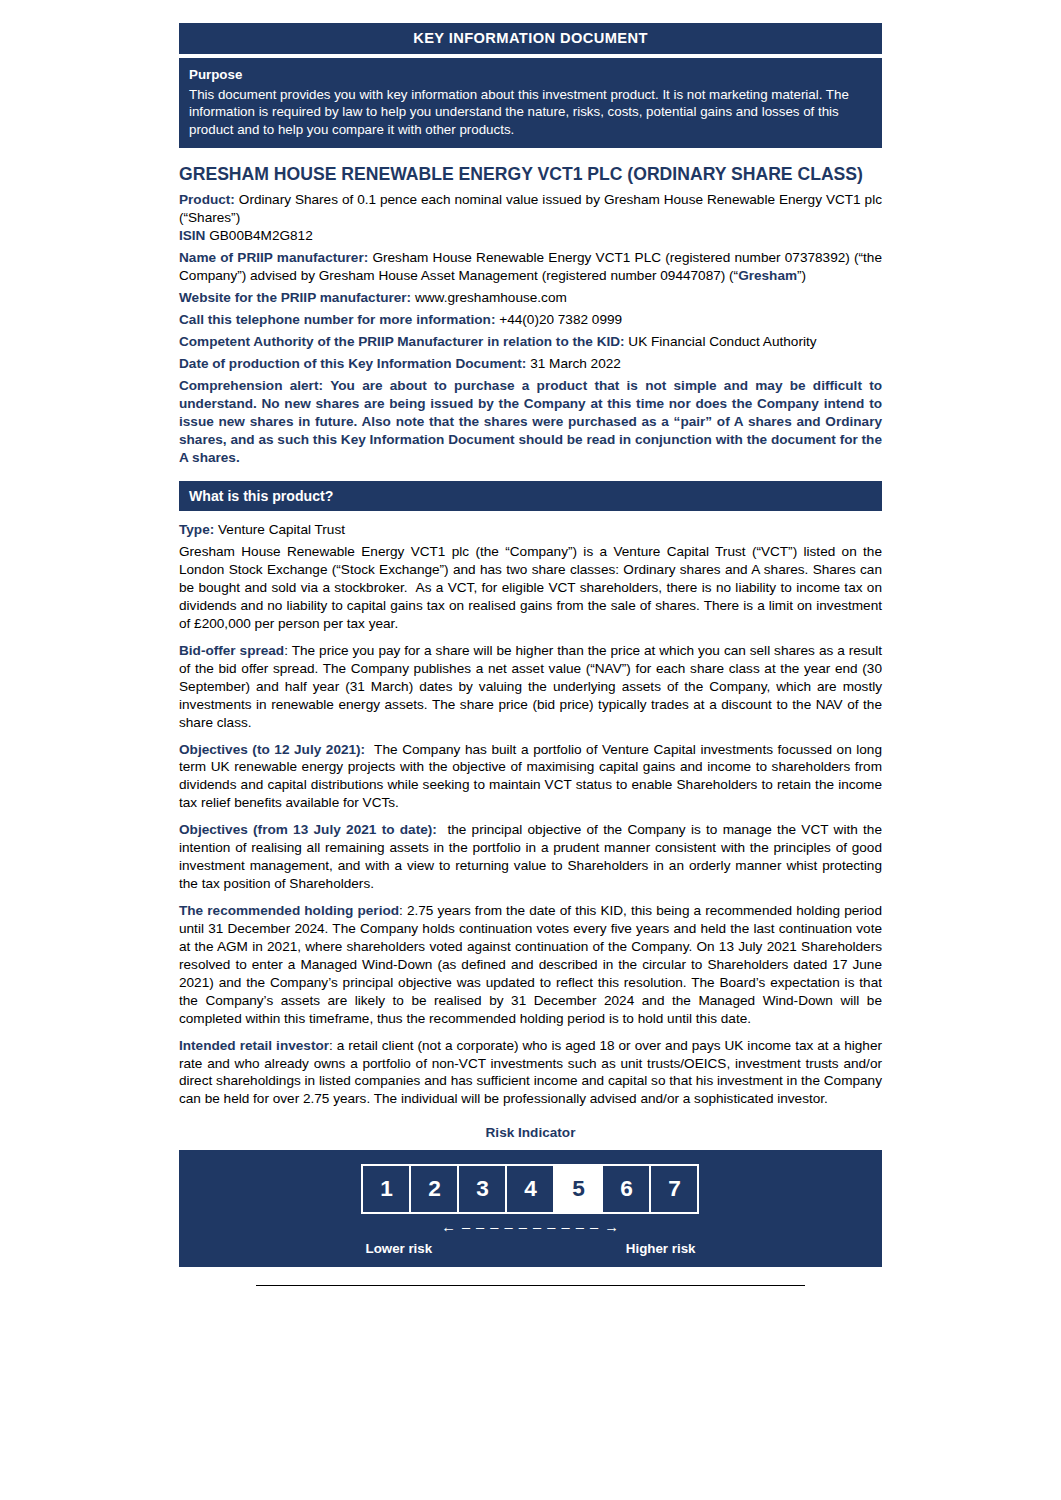KEY INFORMATION DOCUMENT
Purpose This document provides you with key information about this investment product. It is not marketing material. The information is required by law to help you understand the nature, risks, costs, potential gains and losses of this product and to help you compare it with other products.
GRESHAM HOUSE RENEWABLE ENERGY VCT1 PLC (ORDINARY SHARE CLASS)
Product: Ordinary Shares of 0.1 pence each nominal value issued by Gresham House Renewable Energy VCT1 plc (“Shares”)
ISIN GB00B4M2G812
Name of PRIIP manufacturer: Gresham House Renewable Energy VCT1 PLC (registered number 07378392) (“the Company”) advised by Gresham House Asset Management (registered number 09447087) (“Gresham”)
Website for the PRIIP manufacturer: www.greshamhouse.com
Call this telephone number for more information: +44(0)20 7382 0999
Competent Authority of the PRIIP Manufacturer in relation to the KID: UK Financial Conduct Authority
Date of production of this Key Information Document: 31 March 2022
Comprehension alert: You are about to purchase a product that is not simple and may be difficult to understand. No new shares are being issued by the Company at this time nor does the Company intend to issue new shares in future. Also note that the shares were purchased as a “pair” of A shares and Ordinary shares, and as such this Key Information Document should be read in conjunction with the document for the A shares.
What is this product?
Type: Venture Capital Trust
Gresham House Renewable Energy VCT1 plc (the “Company”) is a Venture Capital Trust (“VCT”) listed on the London Stock Exchange (“Stock Exchange”) and has two share classes: Ordinary shares and A shares. Shares can be bought and sold via a stockbroker. As a VCT, for eligible VCT shareholders, there is no liability to income tax on dividends and no liability to capital gains tax on realised gains from the sale of shares. There is a limit on investment of £200,000 per person per tax year.
Bid-offer spread: The price you pay for a share will be higher than the price at which you can sell shares as a result of the bid offer spread. The Company publishes a net asset value (“NAV”) for each share class at the year end (30 September) and half year (31 March) dates by valuing the underlying assets of the Company, which are mostly investments in renewable energy assets. The share price (bid price) typically trades at a discount to the NAV of the share class.
Objectives (to 12 July 2021): The Company has built a portfolio of Venture Capital investments focussed on long term UK renewable energy projects with the objective of maximising capital gains and income to shareholders from dividends and capital distributions while seeking to maintain VCT status to enable Shareholders to retain the income tax relief benefits available for VCTs.
Objectives (from 13 July 2021 to date): the principal objective of the Company is to manage the VCT with the intention of realising all remaining assets in the portfolio in a prudent manner consistent with the principles of good investment management, and with a view to returning value to Shareholders in an orderly manner whist protecting the tax position of Shareholders.
The recommended holding period: 2.75 years from the date of this KID, this being a recommended holding period until 31 December 2024. The Company holds continuation votes every five years and held the last continuation vote at the AGM in 2021, where shareholders voted against continuation of the Company. On 13 July 2021 Shareholders resolved to enter a Managed Wind-Down (as defined and described in the circular to Shareholders dated 17 June 2021) and the Company’s principal objective was updated to reflect this resolution. The Board’s expectation is that the Company’s assets are likely to be realised by 31 December 2024 and the Managed Wind-Down will be completed within this timeframe, thus the recommended holding period is to hold until this date.
Intended retail investor: a retail client (not a corporate) who is aged 18 or over and pays UK income tax at a higher rate and who already owns a portfolio of non-VCT investments such as unit trusts/OEICS, investment trusts and/or direct shareholdings in listed companies and has sufficient income and capital so that his investment in the Company can be held for over 2.75 years. The individual will be professionally advised and/or a sophisticated investor.
Risk Indicator
| 1 | 2 | 3 | 4 | 5 | 6 | 7 |
← – – – – – – – – – – →
Lower risk Higher risk